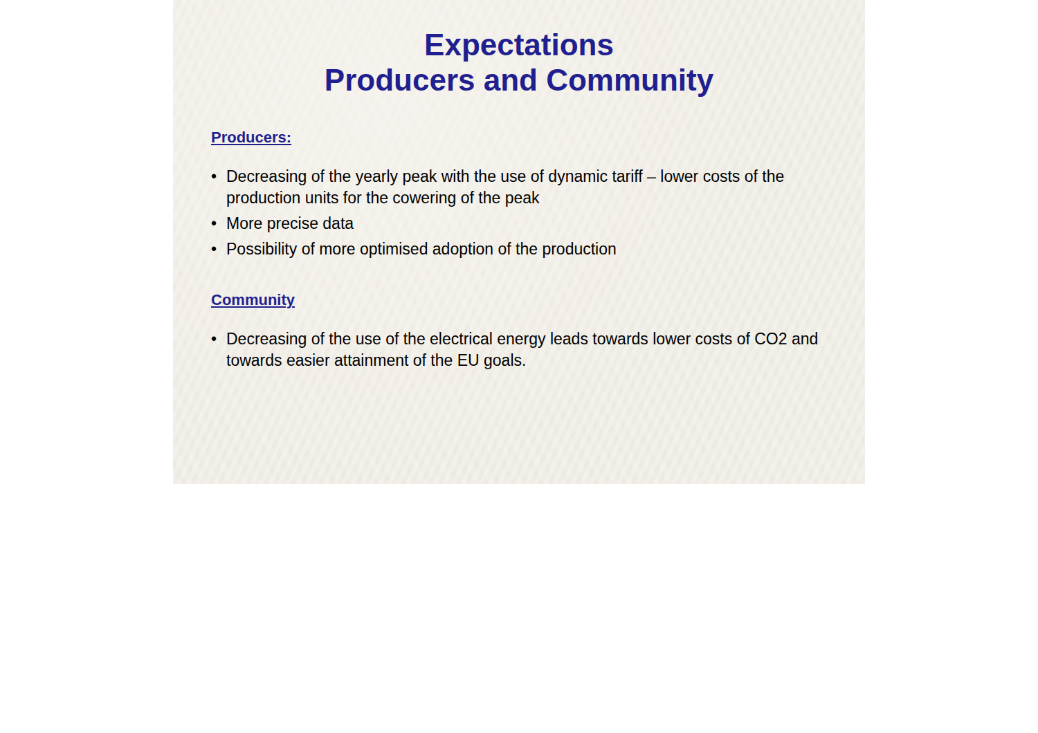Expectations
Producers and Community
Producers:
Decreasing of the yearly peak with the use of dynamic tariff – lower costs of the production units for the cowering of the peak
More precise data
Possibility of more optimised adoption of the production
Community
Decreasing of the use of the electrical energy leads towards lower costs of CO2 and towards easier attainment of the EU goals.